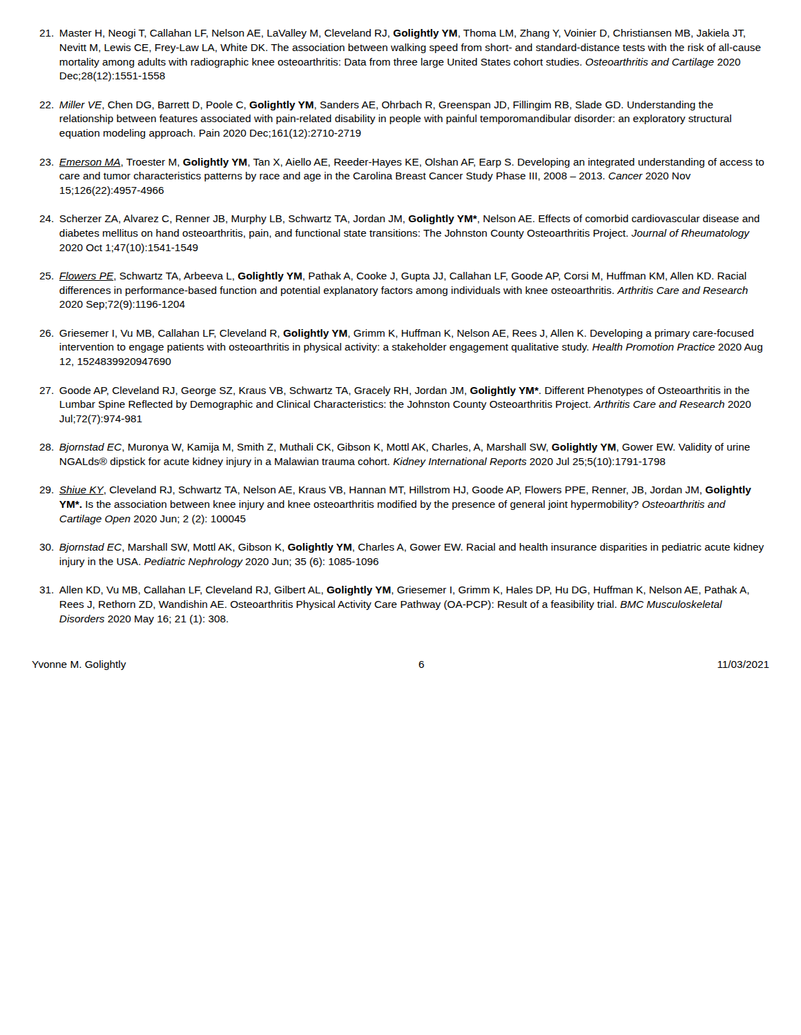21. Master H, Neogi T, Callahan LF, Nelson AE, LaValley M, Cleveland RJ, Golightly YM, Thoma LM, Zhang Y, Voinier D, Christiansen MB, Jakiela JT, Nevitt M, Lewis CE, Frey-Law LA, White DK. The association between walking speed from short- and standard-distance tests with the risk of all-cause mortality among adults with radiographic knee osteoarthritis: Data from three large United States cohort studies. Osteoarthritis and Cartilage 2020 Dec;28(12):1551-1558
22. Miller VE, Chen DG, Barrett D, Poole C, Golightly YM, Sanders AE, Ohrbach R, Greenspan JD, Fillingim RB, Slade GD. Understanding the relationship between features associated with pain-related disability in people with painful temporomandibular disorder: an exploratory structural equation modeling approach. Pain 2020 Dec;161(12):2710-2719
23. Emerson MA, Troester M, Golightly YM, Tan X, Aiello AE, Reeder-Hayes KE, Olshan AF, Earp S. Developing an integrated understanding of access to care and tumor characteristics patterns by race and age in the Carolina Breast Cancer Study Phase III, 2008 – 2013. Cancer 2020 Nov 15;126(22):4957-4966
24. Scherzer ZA, Alvarez C, Renner JB, Murphy LB, Schwartz TA, Jordan JM, Golightly YM*, Nelson AE. Effects of comorbid cardiovascular disease and diabetes mellitus on hand osteoarthritis, pain, and functional state transitions: The Johnston County Osteoarthritis Project. Journal of Rheumatology 2020 Oct 1;47(10):1541-1549
25. Flowers PE, Schwartz TA, Arbeeva L, Golightly YM, Pathak A, Cooke J, Gupta JJ, Callahan LF, Goode AP, Corsi M, Huffman KM, Allen KD. Racial differences in performance-based function and potential explanatory factors among individuals with knee osteoarthritis. Arthritis Care and Research 2020 Sep;72(9):1196-1204
26. Griesemer I, Vu MB, Callahan LF, Cleveland R, Golightly YM, Grimm K, Huffman K, Nelson AE, Rees J, Allen K. Developing a primary care-focused intervention to engage patients with osteoarthritis in physical activity: a stakeholder engagement qualitative study. Health Promotion Practice 2020 Aug 12, 1524839920947690
27. Goode AP, Cleveland RJ, George SZ, Kraus VB, Schwartz TA, Gracely RH, Jordan JM, Golightly YM*. Different Phenotypes of Osteoarthritis in the Lumbar Spine Reflected by Demographic and Clinical Characteristics: the Johnston County Osteoarthritis Project. Arthritis Care and Research 2020 Jul;72(7):974-981
28. Bjornstad EC, Muronya W, Kamija M, Smith Z, Muthali CK, Gibson K, Mottl AK, Charles, A, Marshall SW, Golightly YM, Gower EW. Validity of urine NGALds® dipstick for acute kidney injury in a Malawian trauma cohort. Kidney International Reports 2020 Jul 25;5(10):1791-1798
29. Shiue KY, Cleveland RJ, Schwartz TA, Nelson AE, Kraus VB, Hannan MT, Hillstrom HJ, Goode AP, Flowers PPE, Renner, JB, Jordan JM, Golightly YM*. Is the association between knee injury and knee osteoarthritis modified by the presence of general joint hypermobility? Osteoarthritis and Cartilage Open 2020 Jun; 2 (2): 100045
30. Bjornstad EC, Marshall SW, Mottl AK, Gibson K, Golightly YM, Charles A, Gower EW. Racial and health insurance disparities in pediatric acute kidney injury in the USA. Pediatric Nephrology 2020 Jun; 35 (6): 1085-1096
31. Allen KD, Vu MB, Callahan LF, Cleveland RJ, Gilbert AL, Golightly YM, Griesemer I, Grimm K, Hales DP, Hu DG, Huffman K, Nelson AE, Pathak A, Rees J, Rethorn ZD, Wandishin AE. Osteoarthritis Physical Activity Care Pathway (OA-PCP): Result of a feasibility trial. BMC Musculoskeletal Disorders 2020 May 16; 21 (1): 308.
Yvonne M. Golightly 6 11/03/2021